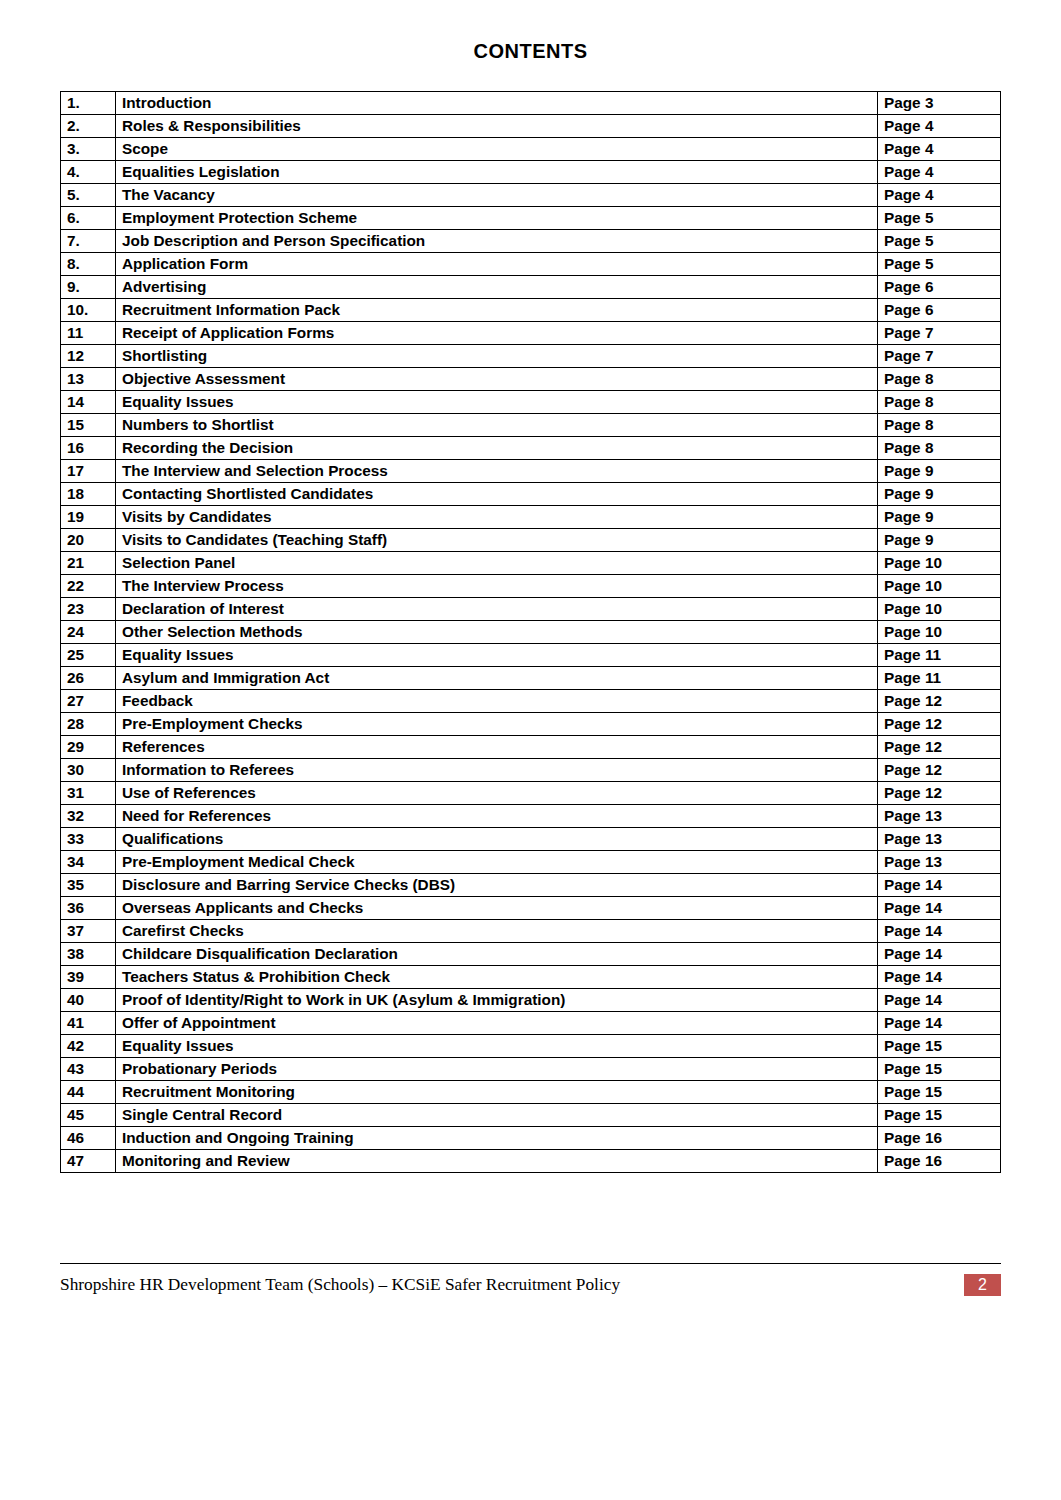CONTENTS
| 1. | Introduction | Page 3 |
| 2. | Roles & Responsibilities | Page 4 |
| 3. | Scope | Page 4 |
| 4. | Equalities Legislation | Page 4 |
| 5. | The Vacancy | Page 4 |
| 6. | Employment Protection Scheme | Page 5 |
| 7. | Job Description and Person Specification | Page 5 |
| 8. | Application Form | Page 5 |
| 9. | Advertising | Page 6 |
| 10. | Recruitment Information Pack | Page 6 |
| 11 | Receipt of Application Forms | Page 7 |
| 12 | Shortlisting | Page 7 |
| 13 | Objective Assessment | Page 8 |
| 14 | Equality Issues | Page 8 |
| 15 | Numbers to Shortlist | Page 8 |
| 16 | Recording the Decision | Page 8 |
| 17 | The Interview and Selection Process | Page 9 |
| 18 | Contacting Shortlisted Candidates | Page 9 |
| 19 | Visits by Candidates | Page 9 |
| 20 | Visits to Candidates (Teaching Staff) | Page 9 |
| 21 | Selection Panel | Page 10 |
| 22 | The Interview Process | Page 10 |
| 23 | Declaration of Interest | Page 10 |
| 24 | Other Selection Methods | Page 10 |
| 25 | Equality Issues | Page 11 |
| 26 | Asylum and Immigration Act | Page 11 |
| 27 | Feedback | Page 12 |
| 28 | Pre-Employment Checks | Page 12 |
| 29 | References | Page 12 |
| 30 | Information to Referees | Page 12 |
| 31 | Use of References | Page 12 |
| 32 | Need for References | Page 13 |
| 33 | Qualifications | Page 13 |
| 34 | Pre-Employment Medical Check | Page 13 |
| 35 | Disclosure and Barring Service Checks (DBS) | Page 14 |
| 36 | Overseas Applicants and Checks | Page 14 |
| 37 | Carefirst Checks | Page 14 |
| 38 | Childcare Disqualification Declaration | Page 14 |
| 39 | Teachers Status & Prohibition Check | Page 14 |
| 40 | Proof of Identity/Right to Work in UK (Asylum & Immigration) | Page 14 |
| 41 | Offer of Appointment | Page 14 |
| 42 | Equality Issues | Page 15 |
| 43 | Probationary Periods | Page 15 |
| 44 | Recruitment Monitoring | Page 15 |
| 45 | Single Central Record | Page 15 |
| 46 | Induction and Ongoing Training | Page 16 |
| 47 | Monitoring and Review | Page 16 |
Shropshire HR Development Team (Schools) – KCSiE Safer Recruitment Policy 2